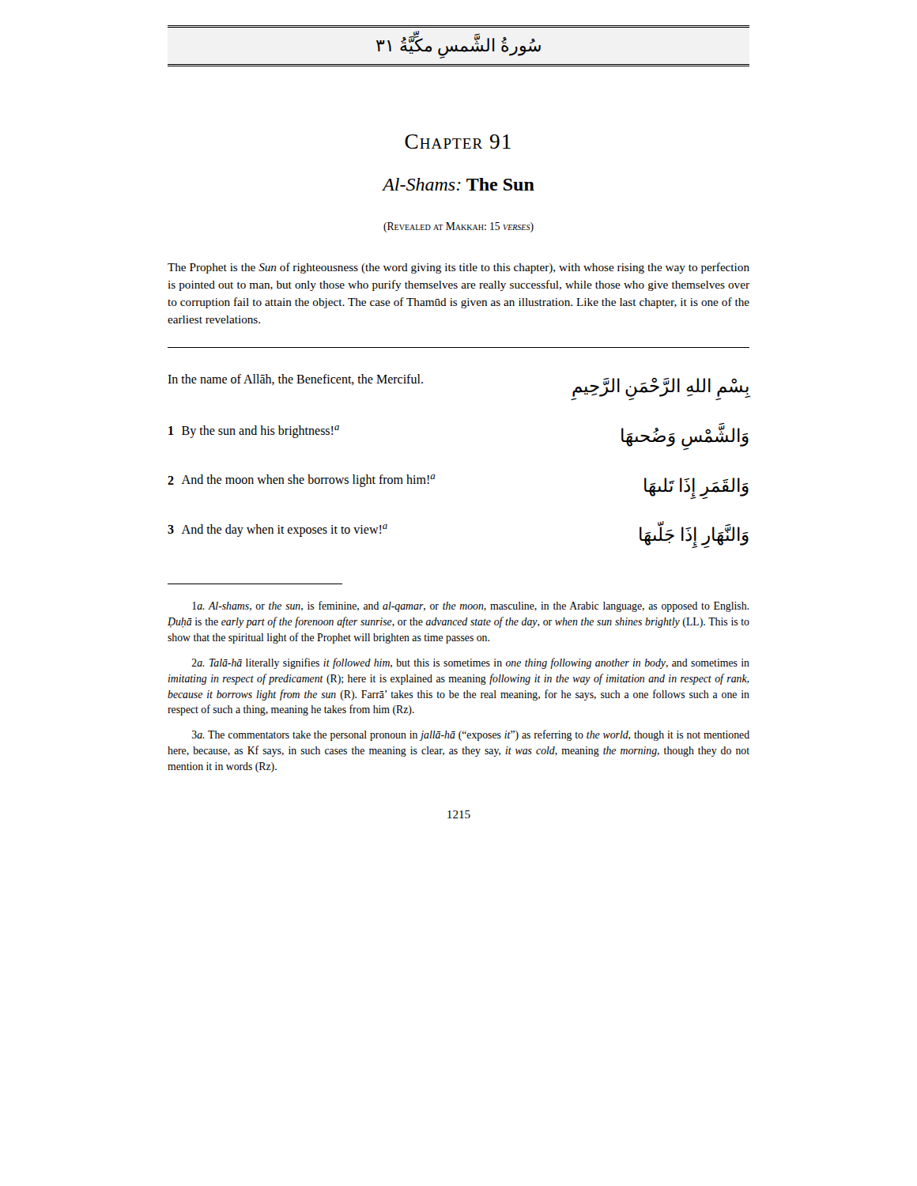سُورةُ الشَّمسِ مكِّيَّةُ ٣١
Chapter 91
Al-Shams: The Sun
(Revealed at Makkah: 15 verses)
The Prophet is the Sun of righteousness (the word giving its title to this chapter), with whose rising the way to perfection is pointed out to man, but only those who purify themselves are really successful, while those who give themselves over to corruption fail to attain the object. The case of Thamūd is given as an illustration. Like the last chapter, it is one of the earliest revelations.
| In the name of Allāh, the Beneficent, the Merciful. | بِسْمِ اللهِ الرَّحْمَنِ الرَّحِيمِ |
| 1 By the sun and his brightness! a | وَالشَّمْسِ وَضُحىهَا |
| 2 And the moon when she borrows light from him! a | وَالقَمَرِ إِذَا تَلىهَا |
| 3 And the day when it exposes it to view! a | وَالنَّهَارِ إِذَا جَلّىهَا |
1a. Al-shams, or the sun, is feminine, and al-qamar, or the moon, masculine, in the Arabic language, as opposed to English. Ḍuḥā is the early part of the forenoon after sunrise, or the advanced state of the day, or when the sun shines brightly (LL). This is to show that the spiritual light of the Prophet will brighten as time passes on.
2a. Talā-hā literally signifies it followed him, but this is sometimes in one thing following another in body, and sometimes in imitating in respect of predicament (R); here it is explained as meaning following it in the way of imitation and in respect of rank, because it borrows light from the sun (R). Farrā’ takes this to be the real meaning, for he says, such a one follows such a one in respect of such a thing, meaning he takes from him (Rz).
3a. The commentators take the personal pronoun in jallā-hā (“exposes it”) as referring to the world, though it is not mentioned here, because, as Kf says, in such cases the meaning is clear, as they say, it was cold, meaning the morning, though they do not mention it in words (Rz).
1215